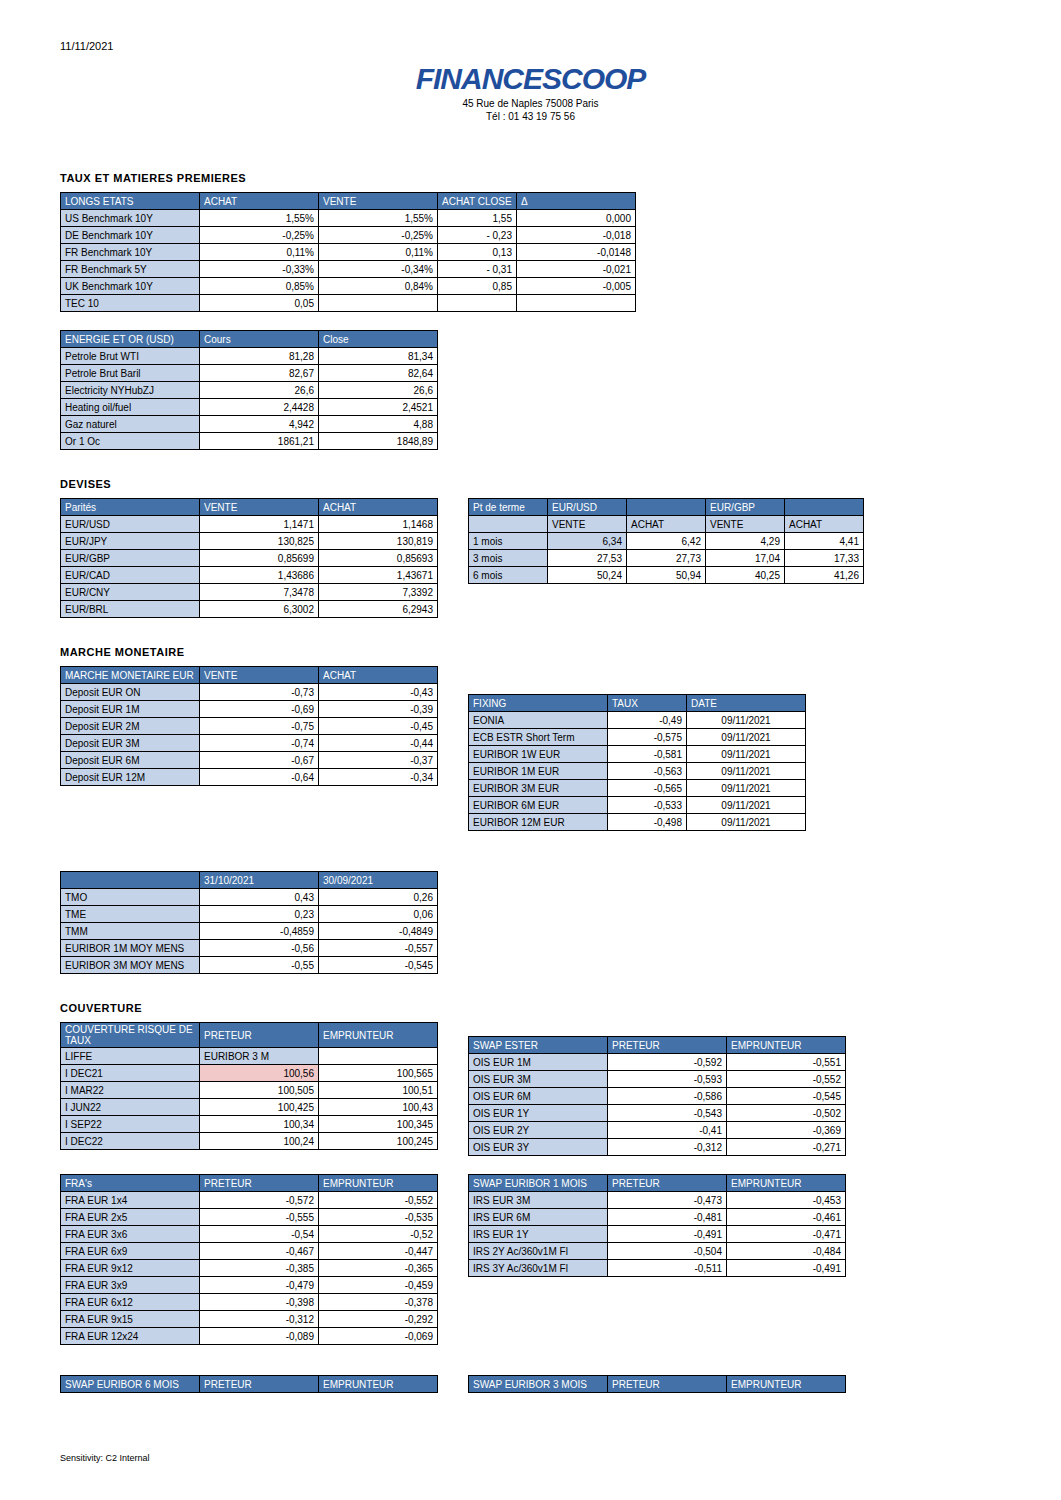11/11/2021
FINANCES COOP
45 Rue de Naples 75008 Paris
Tél : 01 43 19 75 56
TAUX ET MATIERES PREMIERES
| LONGS ETATS | ACHAT | VENTE | ACHAT CLOSE | Δ |
| --- | --- | --- | --- | --- |
| US Benchmark 10Y | 1,55% | 1,55% | 1,55 | 0,000 |
| DE Benchmark 10Y | -0,25% | -0,25% | - 0,23 | -0,018 |
| FR Benchmark 10Y | 0,11% | 0,11% | 0,13 | -0,0148 |
| FR Benchmark 5Y | -0,33% | -0,34% | - 0,31 | -0,021 |
| UK Benchmark 10Y | 0,85% | 0,84% | 0,85 | -0,005 |
| TEC 10 | 0,05 | | | |
| ENERGIE ET OR (USD) | Cours | Close |
| --- | --- | --- |
| Petrole Brut WTI | 81,28 | 81,34 |
| Petrole Brut Baril | 82,67 | 82,64 |
| Electricity NYHubZJ | 26,6 | 26,6 |
| Heating oil/fuel | 2,4428 | 2,4521 |
| Gaz naturel | 4,942 | 4,88 |
| Or 1 Oc | 1861,21 | 1848,89 |
DEVISES
| Parités | VENTE | ACHAT |
| --- | --- | --- |
| EUR/USD | 1,1471 | 1,1468 |
| EUR/JPY | 130,825 | 130,819 |
| EUR/GBP | 0,85699 | 0,85693 |
| EUR/CAD | 1,43686 | 1,43671 |
| EUR/CNY | 7,3478 | 7,3392 |
| EUR/BRL | 6,3002 | 6,2943 |
| Pt de terme | EUR/USD | | EUR/GBP | |
| --- | --- | --- | --- | --- |
| | VENTE | ACHAT | VENTE | ACHAT |
| 1 mois | 6,34 | 6,42 | 4,29 | 4,41 |
| 3 mois | 27,53 | 27,73 | 17,04 | 17,33 |
| 6 mois | 50,24 | 50,94 | 40,25 | 41,26 |
MARCHE MONETAIRE
| MARCHE MONETAIRE EUR | VENTE | ACHAT |
| --- | --- | --- |
| Deposit EUR ON | -0,73 | -0,43 |
| Deposit EUR 1M | -0,69 | -0,39 |
| Deposit EUR 2M | -0,75 | -0,45 |
| Deposit EUR 3M | -0,74 | -0,44 |
| Deposit EUR 6M | -0,67 | -0,37 |
| Deposit EUR 12M | -0,64 | -0,34 |
| FIXING | TAUX | DATE |
| --- | --- | --- |
| EONIA | -0,49 | 09/11/2021 |
| ECB ESTR Short Term | -0,575 | 09/11/2021 |
| EURIBOR 1W EUR | -0,581 | 09/11/2021 |
| EURIBOR 1M EUR | -0,563 | 09/11/2021 |
| EURIBOR 3M EUR | -0,565 | 09/11/2021 |
| EURIBOR 6M EUR | -0,533 | 09/11/2021 |
| EURIBOR 12M EUR | -0,498 | 09/11/2021 |
| | 31/10/2021 | 30/09/2021 |
| --- | --- | --- |
| TMO | 0,43 | 0,26 |
| TME | 0,23 | 0,06 |
| TMM | -0,4859 | -0,4849 |
| EURIBOR 1M MOY MENS | -0,56 | -0,557 |
| EURIBOR 3M MOY MENS | -0,55 | -0,545 |
COUVERTURE
| COUVERTURE RISQUE DE TAUX | PRETEUR | EMPRUNTEUR |
| --- | --- | --- |
| LIFFE | EURIBOR 3 M | |
| I DEC21 | 100,56 | 100,565 |
| I MAR22 | 100,505 | 100,51 |
| I JUN22 | 100,425 | 100,43 |
| I SEP22 | 100,34 | 100,345 |
| I DEC22 | 100,24 | 100,245 |
| SWAP ESTER | PRETEUR | EMPRUNTEUR |
| --- | --- | --- |
| OIS EUR 1M | -0,592 | -0,551 |
| OIS EUR 3M | -0,593 | -0,552 |
| OIS EUR 6M | -0,586 | -0,545 |
| OIS EUR 1Y | -0,543 | -0,502 |
| OIS EUR 2Y | -0,41 | -0,369 |
| OIS EUR 3Y | -0,312 | -0,271 |
| FRA's | PRETEUR | EMPRUNTEUR |
| --- | --- | --- |
| FRA EUR 1x4 | -0,572 | -0,552 |
| FRA EUR 2x5 | -0,555 | -0,535 |
| FRA EUR 3x6 | -0,54 | -0,52 |
| FRA EUR 6x9 | -0,467 | -0,447 |
| FRA EUR 9x12 | -0,385 | -0,365 |
| FRA EUR 3x9 | -0,479 | -0,459 |
| FRA EUR 6x12 | -0,398 | -0,378 |
| FRA EUR 9x15 | -0,312 | -0,292 |
| FRA EUR 12x24 | -0,089 | -0,069 |
| SWAP EURIBOR 1 MOIS | PRETEUR | EMPRUNTEUR |
| --- | --- | --- |
| IRS EUR 3M | -0,473 | -0,453 |
| IRS EUR 6M | -0,481 | -0,461 |
| IRS EUR 1Y | -0,491 | -0,471 |
| IRS 2Y Ac/360v1M Fl | -0,504 | -0,484 |
| IRS 3Y Ac/360v1M Fl | -0,511 | -0,491 |
| SWAP EURIBOR 6 MOIS | PRETEUR | EMPRUNTEUR |
| --- | --- | --- |
| SWAP EURIBOR 3 MOIS | PRETEUR | EMPRUNTEUR |
| --- | --- | --- |
Sensitivity: C2 Internal